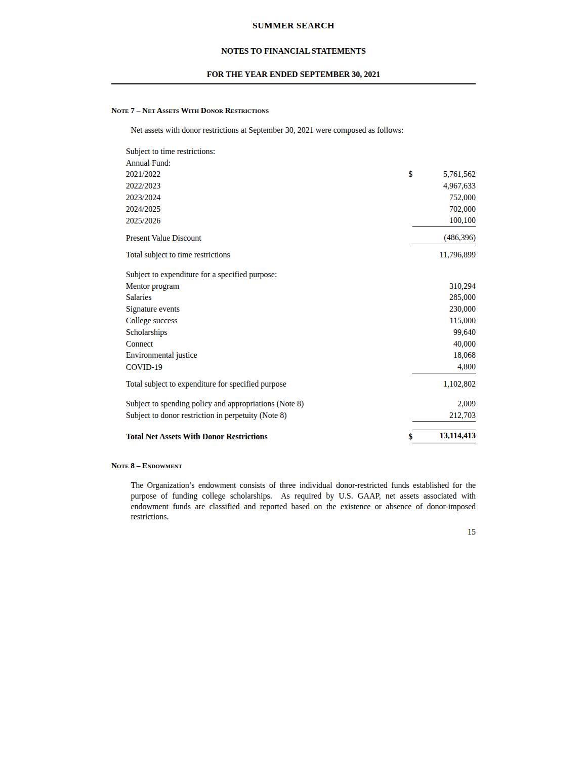SUMMER SEARCH
NOTES TO FINANCIAL STATEMENTS
FOR THE YEAR ENDED SEPTEMBER 30, 2021
Note 7 – Net Assets With Donor Restrictions
Net assets with donor restrictions at September 30, 2021 were composed as follows:
| Subject to time restrictions: | | |
| Annual Fund: | | |
| 2021/2022 | $ | 5,761,562 |
| 2022/2023 | | 4,967,633 |
| 2023/2024 | | 752,000 |
| 2024/2025 | | 702,000 |
| 2025/2026 | | 100,100 |
| Present Value Discount | | (486,396) |
| Total subject to time restrictions | | 11,796,899 |
| Subject to expenditure for a specified purpose: | | |
| Mentor program | | 310,294 |
| Salaries | | 285,000 |
| Signature events | | 230,000 |
| College success | | 115,000 |
| Scholarships | | 99,640 |
| Connect | | 40,000 |
| Environmental justice | | 18,068 |
| COVID-19 | | 4,800 |
| Total subject to expenditure for specified purpose | | 1,102,802 |
| Subject to spending policy and appropriations (Note 8) | | 2,009 |
| Subject to donor restriction in perpetuity (Note 8) | | 212,703 |
| Total Net Assets With Donor Restrictions | $ | 13,114,413 |
Note 8 – Endowment
The Organization’s endowment consists of three individual donor-restricted funds established for the purpose of funding college scholarships. As required by U.S. GAAP, net assets associated with endowment funds are classified and reported based on the existence or absence of donor-imposed restrictions.
15